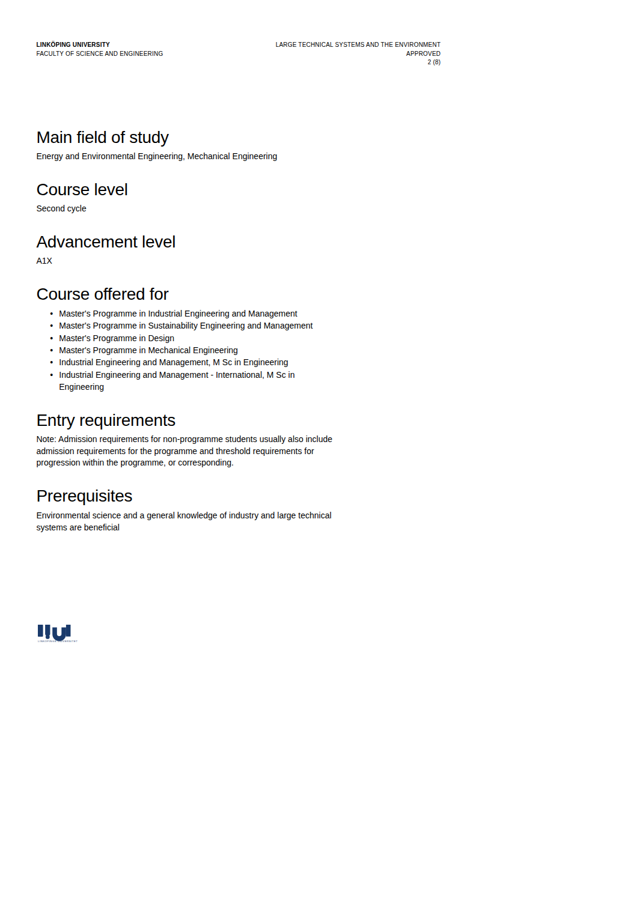Linköping University
Faculty of Science and Engineering
Large Technical Systems and the Environment
Approved
2 (8)
Main field of study
Energy and Environmental Engineering, Mechanical Engineering
Course level
Second cycle
Advancement level
A1X
Course offered for
Master's Programme in Industrial Engineering and Management
Master's Programme in Sustainability Engineering and Management
Master's Programme in Design
Master's Programme in Mechanical Engineering
Industrial Engineering and Management, M Sc in Engineering
Industrial Engineering and Management - International, M Sc in
Engineering
Entry requirements
Note: Admission requirements for non-programme students usually also include admission requirements for the programme and threshold requirements for progression within the programme, or corresponding.
Prerequisites
Environmental science and a general knowledge of industry and large technical systems are beneficial
LINKÖPINGS UNIVERSITET